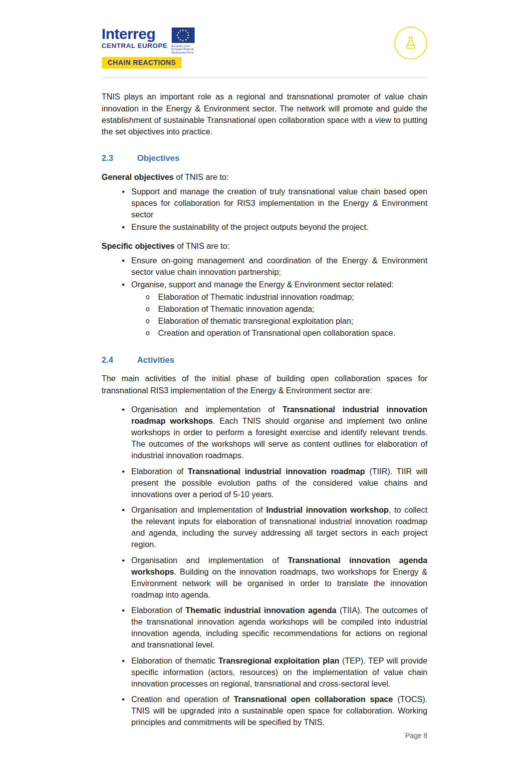Interreg
CENTRAL EUROPE
European Union
European Regional
Development Fund
CHAIN REACTIONS
TNIS plays an important role as a regional and transnational promoter of value chain innovation in the Energy & Environment sector. The network will promote and guide the establishment of sustainable Transnational open collaboration space with a view to putting the set objectives into practice.
2.3 Objectives
General objectives of TNIS are to:
Support and manage the creation of truly transnational value chain based open spaces for collaboration for RIS3 implementation in the Energy & Environment sector
Ensure the sustainability of the project outputs beyond the project.
Specific objectives of TNIS are to:
Ensure on-going management and coordination of the Energy & Environment sector value chain innovation partnership;
Organise, support and manage the Energy & Environment sector related:
Elaboration of Thematic industrial innovation roadmap;
Elaboration of Thematic innovation agenda;
Elaboration of thematic transregional exploitation plan;
Creation and operation of Transnational open collaboration space.
2.4 Activities
The main activities of the initial phase of building open collaboration spaces for transnational RIS3 implementation of the Energy & Environment sector are:
Organisation and implementation of Transnational industrial innovation roadmap workshops. Each TNIS should organise and implement two online workshops in order to perform a foresight exercise and identify relevant trends. The outcomes of the workshops will serve as content outlines for elaboration of industrial innovation roadmaps.
Elaboration of Transnational industrial innovation roadmap (TIIR). TIIR will present the possible evolution paths of the considered value chains and innovations over a period of 5-10 years.
Organisation and implementation of Industrial innovation workshop, to collect the relevant inputs for elaboration of transnational industrial innovation roadmap and agenda, including the survey addressing all target sectors in each project region.
Organisation and implementation of Transnational innovation agenda workshops. Building on the innovation roadmaps, two workshops for Energy & Environment network will be organised in order to translate the innovation roadmap into agenda.
Elaboration of Thematic industrial innovation agenda (TIIA). The outcomes of the transnational innovation agenda workshops will be compiled into industrial innovation agenda, including specific recommendations for actions on regional and transnational level.
Elaboration of thematic Transregional exploitation plan (TEP). TEP will provide specific information (actors, resources) on the implementation of value chain innovation processes on regional, transnational and cross-sectoral level.
Creation and operation of Transnational open collaboration space (TOCS). TNIS will be upgraded into a sustainable open space for collaboration. Working principles and commitments will be specified by TNIS.
Page 8